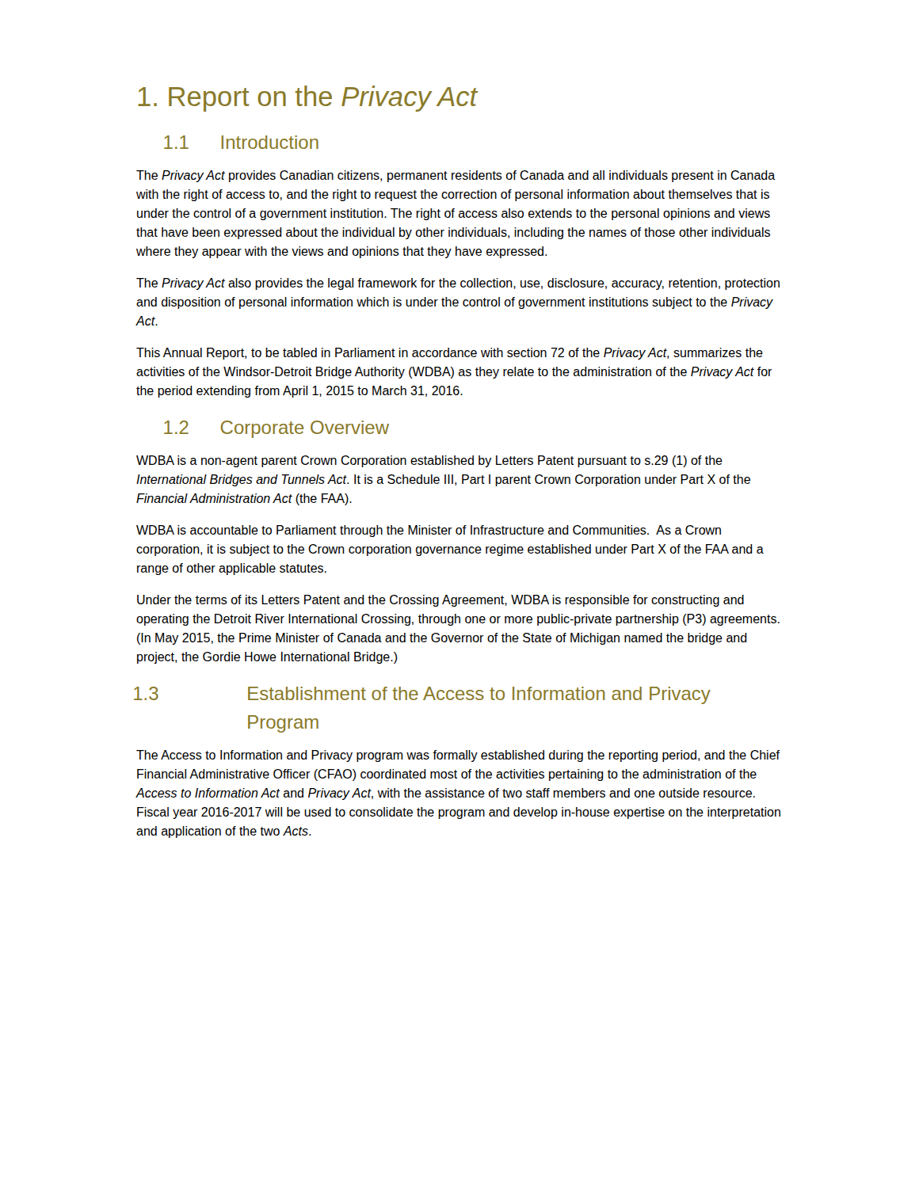1. Report on the Privacy Act
1.1 Introduction
The Privacy Act provides Canadian citizens, permanent residents of Canada and all individuals present in Canada with the right of access to, and the right to request the correction of personal information about themselves that is under the control of a government institution. The right of access also extends to the personal opinions and views that have been expressed about the individual by other individuals, including the names of those other individuals where they appear with the views and opinions that they have expressed.
The Privacy Act also provides the legal framework for the collection, use, disclosure, accuracy, retention, protection and disposition of personal information which is under the control of government institutions subject to the Privacy Act.
This Annual Report, to be tabled in Parliament in accordance with section 72 of the Privacy Act, summarizes the activities of the Windsor-Detroit Bridge Authority (WDBA) as they relate to the administration of the Privacy Act for the period extending from April 1, 2015 to March 31, 2016.
1.2 Corporate Overview
WDBA is a non-agent parent Crown Corporation established by Letters Patent pursuant to s.29 (1) of the International Bridges and Tunnels Act. It is a Schedule III, Part I parent Crown Corporation under Part X of the Financial Administration Act (the FAA).
WDBA is accountable to Parliament through the Minister of Infrastructure and Communities. As a Crown corporation, it is subject to the Crown corporation governance regime established under Part X of the FAA and a range of other applicable statutes.
Under the terms of its Letters Patent and the Crossing Agreement, WDBA is responsible for constructing and operating the Detroit River International Crossing, through one or more public-private partnership (P3) agreements. (In May 2015, the Prime Minister of Canada and the Governor of the State of Michigan named the bridge and project, the Gordie Howe International Bridge.)
1.3 Establishment of the Access to Information and Privacy Program
The Access to Information and Privacy program was formally established during the reporting period, and the Chief Financial Administrative Officer (CFAO) coordinated most of the activities pertaining to the administration of the Access to Information Act and Privacy Act, with the assistance of two staff members and one outside resource. Fiscal year 2016-2017 will be used to consolidate the program and develop in-house expertise on the interpretation and application of the two Acts.